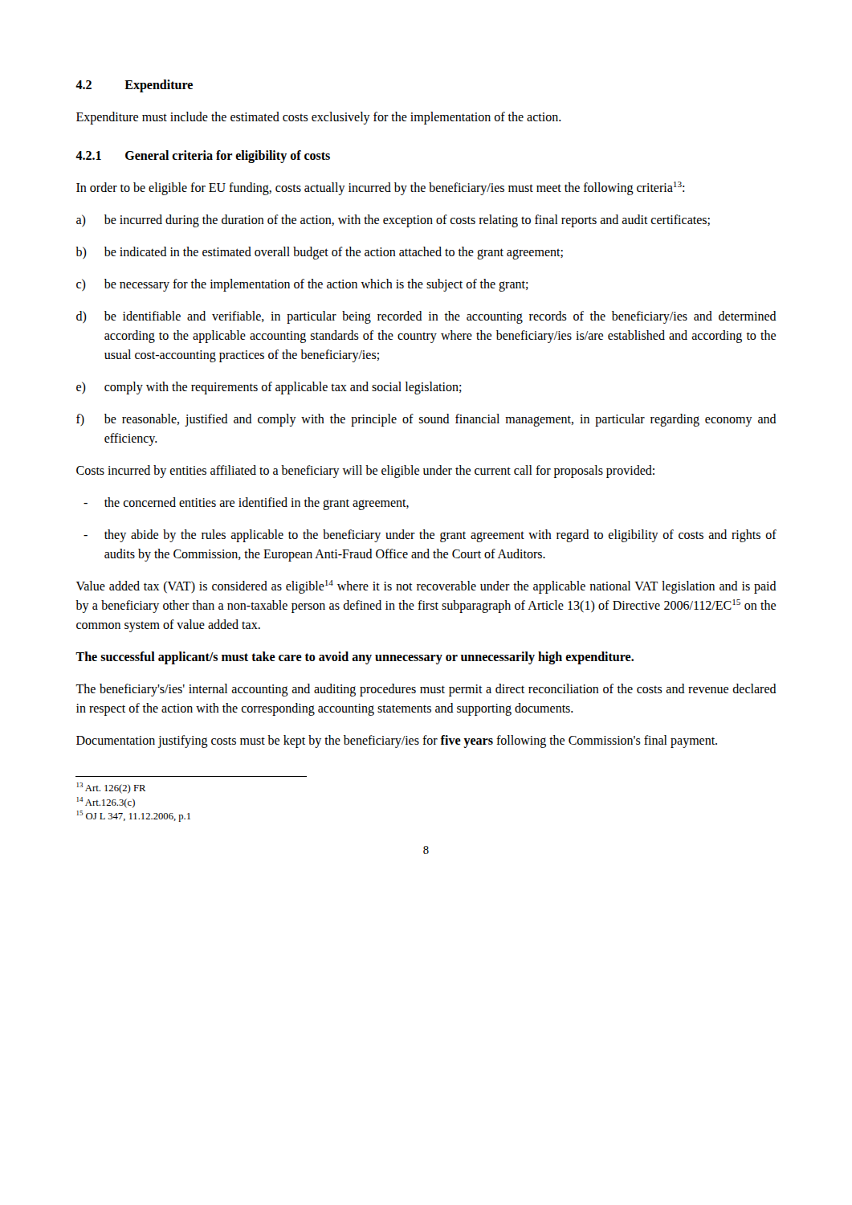4.2 Expenditure
Expenditure must include the estimated costs exclusively for the implementation of the action.
4.2.1 General criteria for eligibility of costs
In order to be eligible for EU funding, costs actually incurred by the beneficiary/ies must meet the following criteria13:
be incurred during the duration of the action, with the exception of costs relating to final reports and audit certificates;
be indicated in the estimated overall budget of the action attached to the grant agreement;
be necessary for the implementation of the action which is the subject of the grant;
be identifiable and verifiable, in particular being recorded in the accounting records of the beneficiary/ies and determined according to the applicable accounting standards of the country where the beneficiary/ies is/are established and according to the usual cost-accounting practices of the beneficiary/ies;
comply with the requirements of applicable tax and social legislation;
be reasonable, justified and comply with the principle of sound financial management, in particular regarding economy and efficiency.
Costs incurred by entities affiliated to a beneficiary will be eligible under the current call for proposals provided:
the concerned entities are identified in the grant agreement,
they abide by the rules applicable to the beneficiary under the grant agreement with regard to eligibility of costs and rights of audits by the Commission, the European Anti-Fraud Office and the Court of Auditors.
Value added tax (VAT) is considered as eligible14 where it is not recoverable under the applicable national VAT legislation and is paid by a beneficiary other than a non-taxable person as defined in the first subparagraph of Article 13(1) of Directive 2006/112/EC15 on the common system of value added tax.
The successful applicant/s must take care to avoid any unnecessary or unnecessarily high expenditure.
The beneficiary's/ies' internal accounting and auditing procedures must permit a direct reconciliation of the costs and revenue declared in respect of the action with the corresponding accounting statements and supporting documents.
Documentation justifying costs must be kept by the beneficiary/ies for five years following the Commission's final payment.
13 Art. 126(2) FR
14 Art.126.3(c)
15 OJ L 347, 11.12.2006, p.1
8